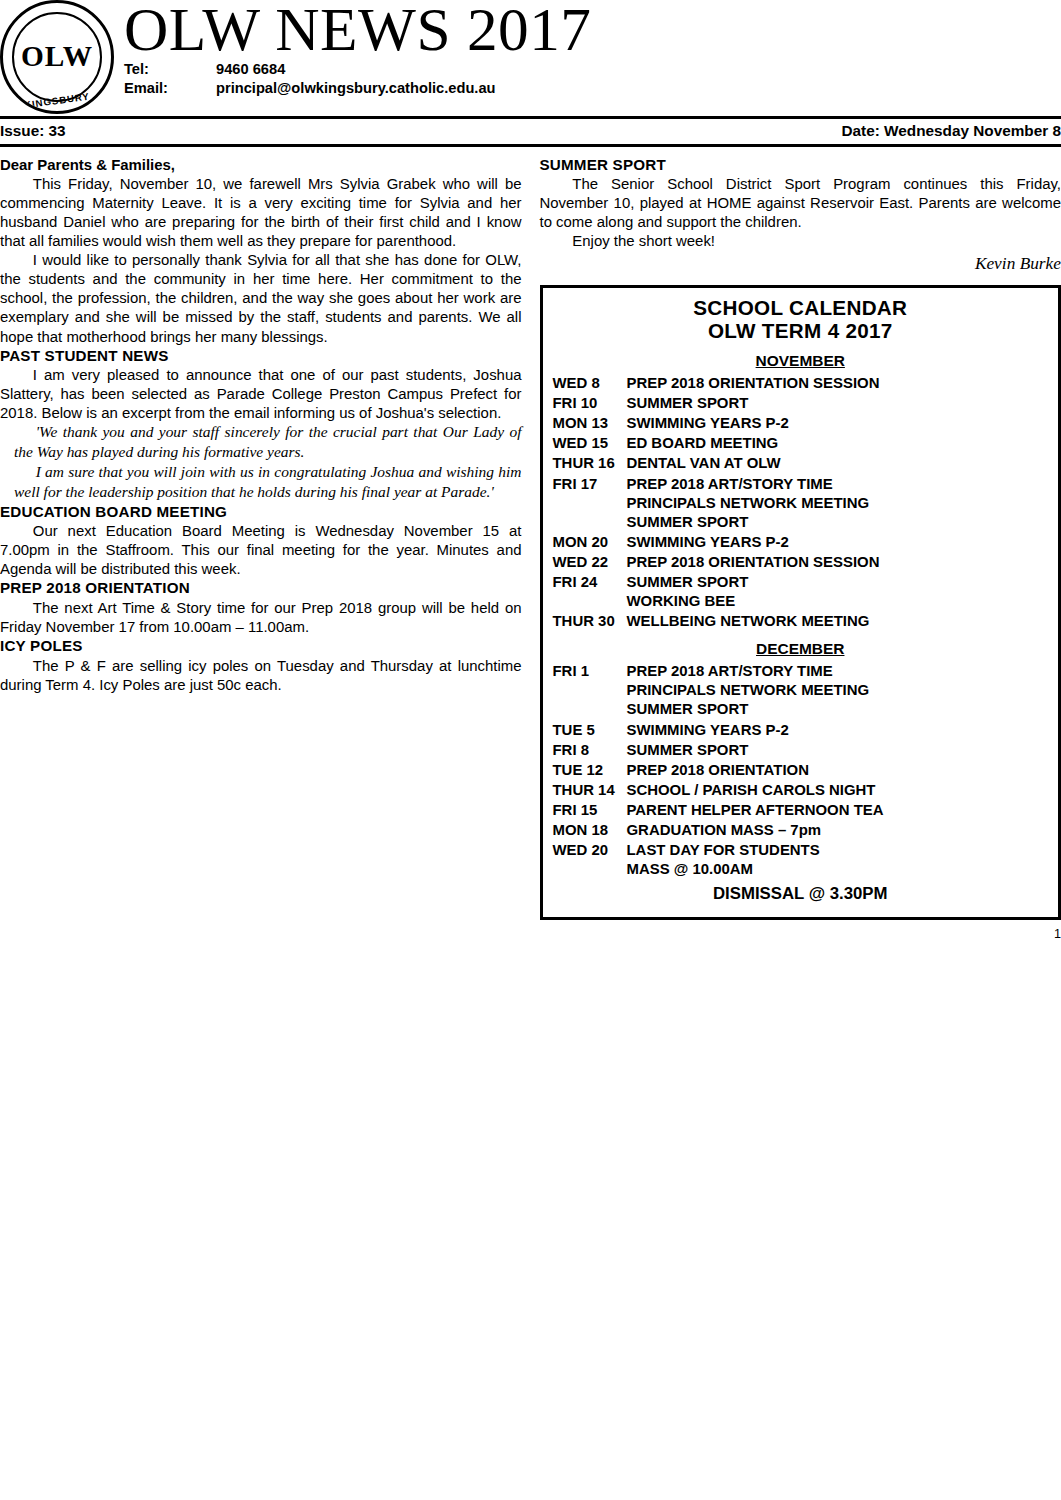OLW
KINGSBURY
OLW NEWS 2017
| Tel: | 9460 6684 |
| Email: | principal@olwkingsbury.catholic.edu.au |
Issue: 33 Date: Wednesday November 8
Dear Parents & Families,
This Friday, November 10, we farewell Mrs Sylvia Grabek who will be commencing Maternity Leave. It is a very exciting time for Sylvia and her husband Daniel who are preparing for the birth of their first child and I know that all families would wish them well as they prepare for parenthood.
I would like to personally thank Sylvia for all that she has done for OLW, the students and the community in her time here. Her commitment to the school, the profession, the children, and the way she goes about her work are exemplary and she will be missed by the staff, students and parents. We all hope that motherhood brings her many blessings.
Past Student News
I am very pleased to announce that one of our past students, Joshua Slattery, has been selected as Parade College Preston Campus Prefect for 2018. Below is an excerpt from the email informing us of Joshua's selection.
'We thank you and your staff sincerely for the crucial part that Our Lady of the Way has played during his formative years.
I am sure that you will join with us in congratulating Joshua and wishing him well for the leadership position that he holds during his final year at Parade.'
Education Board Meeting
Our next Education Board Meeting is Wednesday November 15 at 7.00pm in the Staffroom. This our final meeting for the year. Minutes and Agenda will be distributed this week.
Prep 2018 Orientation
The next Art Time & Story time for our Prep 2018 group will be held on Friday November 17 from 10.00am – 11.00am.
Icy Poles
The P & F are selling icy poles on Tuesday and Thursday at lunchtime during Term 4. Icy Poles are just 50c each.
Summer Sport
The Senior School District Sport Program continues this Friday, November 10, played at HOME against Reservoir East. Parents are welcome to come along and support the children.
Enjoy the short week!
Kevin Burke
SCHOOL CALENDAR
OLW TERM 4 2017
NOVEMBER
| WED 8 | PREP 2018 ORIENTATION SESSION |
| FRI 10 | SUMMER SPORT |
| MON 13 | SWIMMING YEARS P-2 |
| WED 15 | ED BOARD MEETING |
| THUR 16 | DENTAL VAN AT OLW |
| FRI 17 | PREP 2018 ART/STORY TIME PRINCIPALS NETWORK MEETING SUMMER SPORT |
| MON 20 | SWIMMING YEARS P-2 |
| WED 22 | PREP 2018 ORIENTATION SESSION |
| FRI 24 | SUMMER SPORT WORKING BEE |
| THUR 30 | WELLBEING NETWORK MEETING |
DECEMBER
| FRI 1 | PREP 2018 ART/STORY TIME PRINCIPALS NETWORK MEETING SUMMER SPORT |
| TUE 5 | SWIMMING YEARS P-2 |
| FRI 8 | SUMMER SPORT |
| TUE 12 | PREP 2018 ORIENTATION |
| THUR 14 | SCHOOL / PARISH CAROLS NIGHT |
| FRI 15 | PARENT HELPER AFTERNOON TEA |
| MON 18 | GRADUATION MASS – 7pm |
| WED 20 | LAST DAY FOR STUDENTS MASS @ 10.00AM |
DISMISSAL @ 3.30PM
1